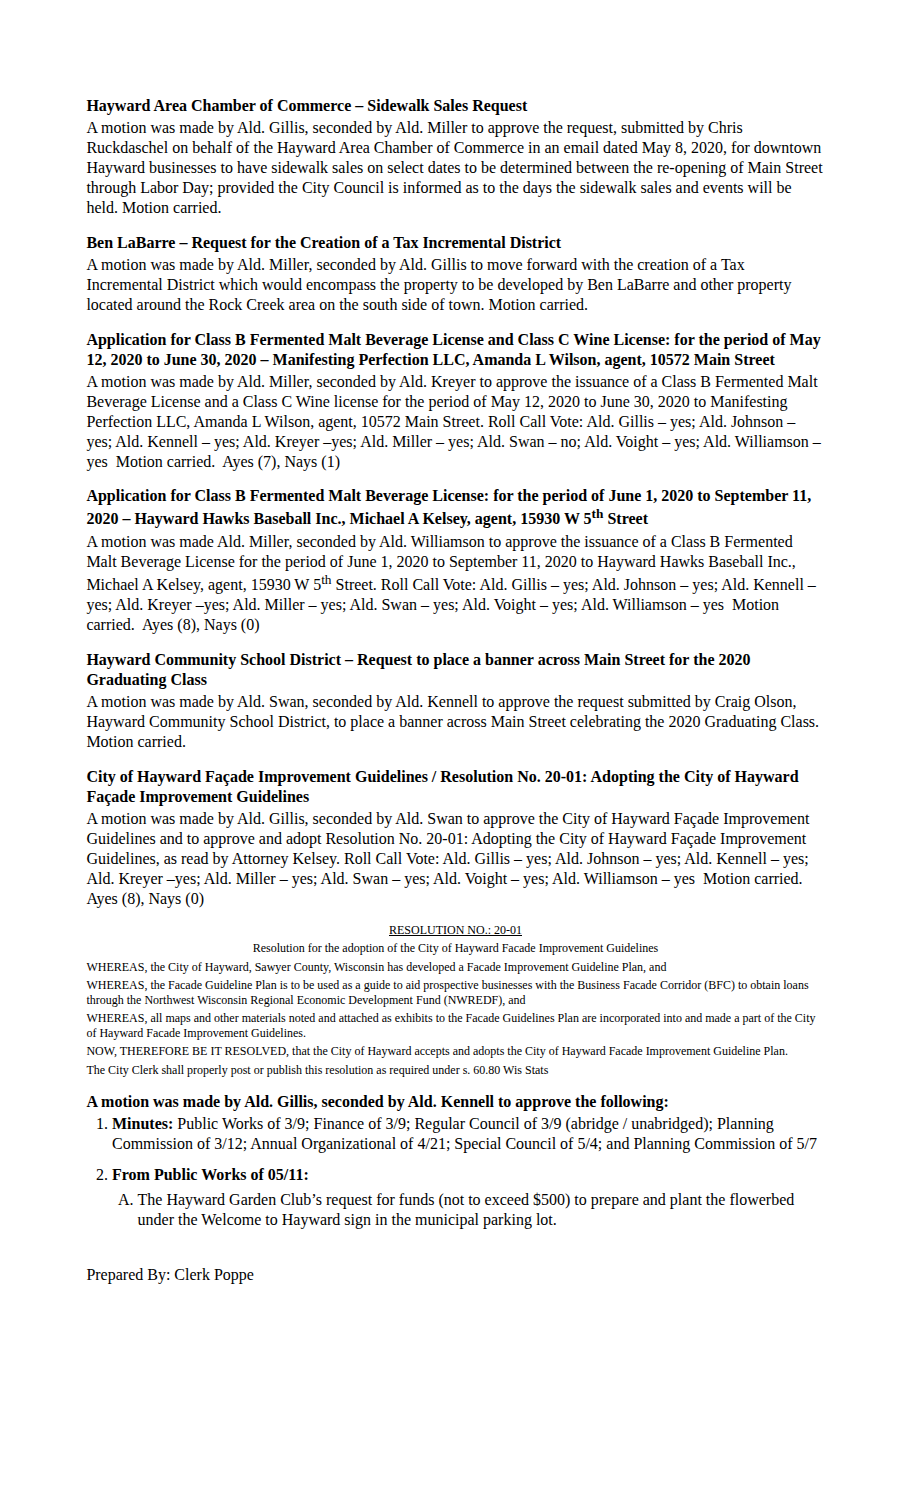Hayward Area Chamber of Commerce – Sidewalk Sales Request
A motion was made by Ald. Gillis, seconded by Ald. Miller to approve the request, submitted by Chris Ruckdaschel on behalf of the Hayward Area Chamber of Commerce in an email dated May 8, 2020, for downtown Hayward businesses to have sidewalk sales on select dates to be determined between the re-opening of Main Street through Labor Day; provided the City Council is informed as to the days the sidewalk sales and events will be held. Motion carried.
Ben LaBarre – Request for the Creation of a Tax Incremental District
A motion was made by Ald. Miller, seconded by Ald. Gillis to move forward with the creation of a Tax Incremental District which would encompass the property to be developed by Ben LaBarre and other property located around the Rock Creek area on the south side of town. Motion carried.
Application for Class B Fermented Malt Beverage License and Class C Wine License: for the period of May 12, 2020 to June 30, 2020 – Manifesting Perfection LLC, Amanda L Wilson, agent, 10572 Main Street
A motion was made by Ald. Miller, seconded by Ald. Kreyer to approve the issuance of a Class B Fermented Malt Beverage License and a Class C Wine license for the period of May 12, 2020 to June 30, 2020 to Manifesting Perfection LLC, Amanda L Wilson, agent, 10572 Main Street. Roll Call Vote: Ald. Gillis – yes; Ald. Johnson – yes; Ald. Kennell – yes; Ald. Kreyer –yes; Ald. Miller – yes; Ald. Swan – no; Ald. Voight – yes; Ald. Williamson – yes Motion carried. Ayes (7), Nays (1)
Application for Class B Fermented Malt Beverage License: for the period of June 1, 2020 to September 11, 2020 – Hayward Hawks Baseball Inc., Michael A Kelsey, agent, 15930 W 5th Street
A motion was made Ald. Miller, seconded by Ald. Williamson to approve the issuance of a Class B Fermented Malt Beverage License for the period of June 1, 2020 to September 11, 2020 to Hayward Hawks Baseball Inc., Michael A Kelsey, agent, 15930 W 5th Street. Roll Call Vote: Ald. Gillis – yes; Ald. Johnson – yes; Ald. Kennell – yes; Ald. Kreyer –yes; Ald. Miller – yes; Ald. Swan – yes; Ald. Voight – yes; Ald. Williamson – yes Motion carried. Ayes (8), Nays (0)
Hayward Community School District – Request to place a banner across Main Street for the 2020 Graduating Class
A motion was made by Ald. Swan, seconded by Ald. Kennell to approve the request submitted by Craig Olson, Hayward Community School District, to place a banner across Main Street celebrating the 2020 Graduating Class. Motion carried.
City of Hayward Façade Improvement Guidelines / Resolution No. 20-01: Adopting the City of Hayward Façade Improvement Guidelines
A motion was made by Ald. Gillis, seconded by Ald. Swan to approve the City of Hayward Façade Improvement Guidelines and to approve and adopt Resolution No. 20-01: Adopting the City of Hayward Façade Improvement Guidelines, as read by Attorney Kelsey. Roll Call Vote: Ald. Gillis – yes; Ald. Johnson – yes; Ald. Kennell – yes; Ald. Kreyer –yes; Ald. Miller – yes; Ald. Swan – yes; Ald. Voight – yes; Ald. Williamson – yes Motion carried. Ayes (8), Nays (0)
RESOLUTION NO.: 20-01
Resolution for the adoption of the City of Hayward Facade Improvement Guidelines
WHEREAS, the City of Hayward, Sawyer County, Wisconsin has developed a Facade Improvement Guideline Plan, and
WHEREAS, the Facade Guideline Plan is to be used as a guide to aid prospective businesses with the Business Facade Corridor (BFC) to obtain loans through the Northwest Wisconsin Regional Economic Development Fund (NWREDF), and
WHEREAS, all maps and other materials noted and attached as exhibits to the Facade Guidelines Plan are incorporated into and made a part of the City of Hayward Facade Improvement Guidelines.
NOW, THEREFORE BE IT RESOLVED, that the City of Hayward accepts and adopts the City of Hayward Facade Improvement Guideline Plan.
The City Clerk shall properly post or publish this resolution as required under s. 60.80 Wis Stats
A motion was made by Ald. Gillis, seconded by Ald. Kennell to approve the following:
Minutes: Public Works of 3/9; Finance of 3/9; Regular Council of 3/9 (abridge / unabridged); Planning Commission of 3/12; Annual Organizational of 4/21; Special Council of 5/4; and Planning Commission of 5/7
From Public Works of 05/11:
The Hayward Garden Club’s request for funds (not to exceed $500) to prepare and plant the flowerbed under the Welcome to Hayward sign in the municipal parking lot.
Prepared By: Clerk Poppe